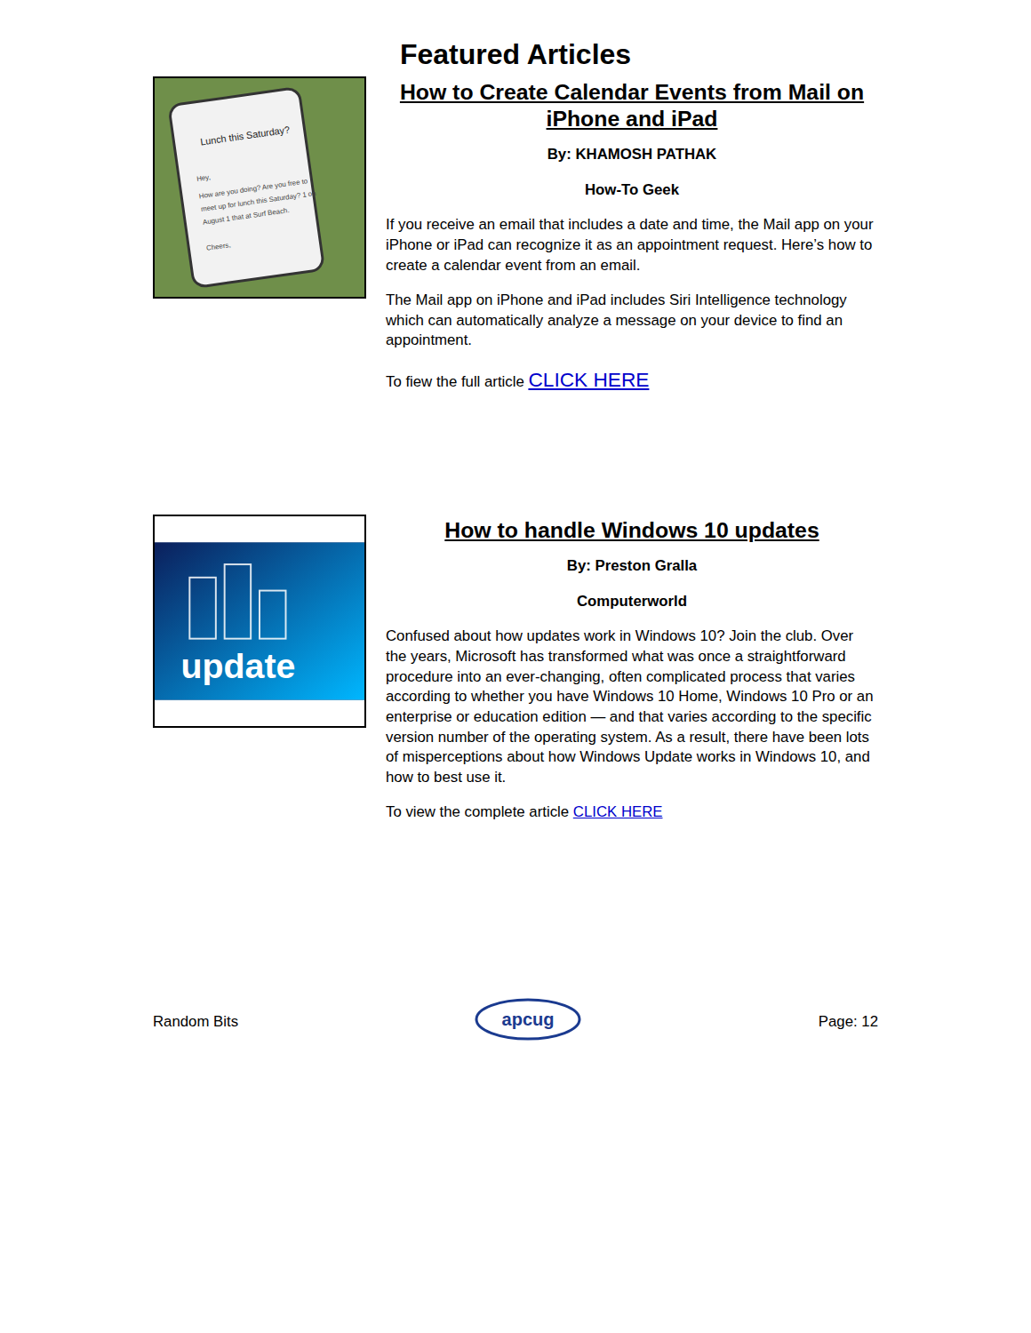Featured Articles
How to Create Calendar Events from Mail on iPhone and iPad
By: KHAMOSH PATHAK
How-To Geek
If you receive an email that includes a date and time, the Mail app on your iPhone or iPad can recognize it as an appointment request. Here’s how to create a calendar event from an email.
The Mail app on iPhone and iPad includes Siri Intelligence technology which can automatically analyze a message on your device to find an appointment.
To fiew the full article CLICK HERE
How to handle Windows 10 updates
By: Preston Gralla
Computerworld
Confused about how updates work in Windows 10? Join the club. Over the years, Microsoft has transformed what was once a straightforward procedure into an ever-changing, often complicated process that varies according to whether you have Windows 10 Home, Windows 10 Pro or an enterprise or education edition — and that varies according to the specific version number of the operating system. As a result, there have been lots of misperceptions about how Windows Update works in Windows 10, and how to best use it.
To view the complete article CLICK HERE
Random Bits Page: 12